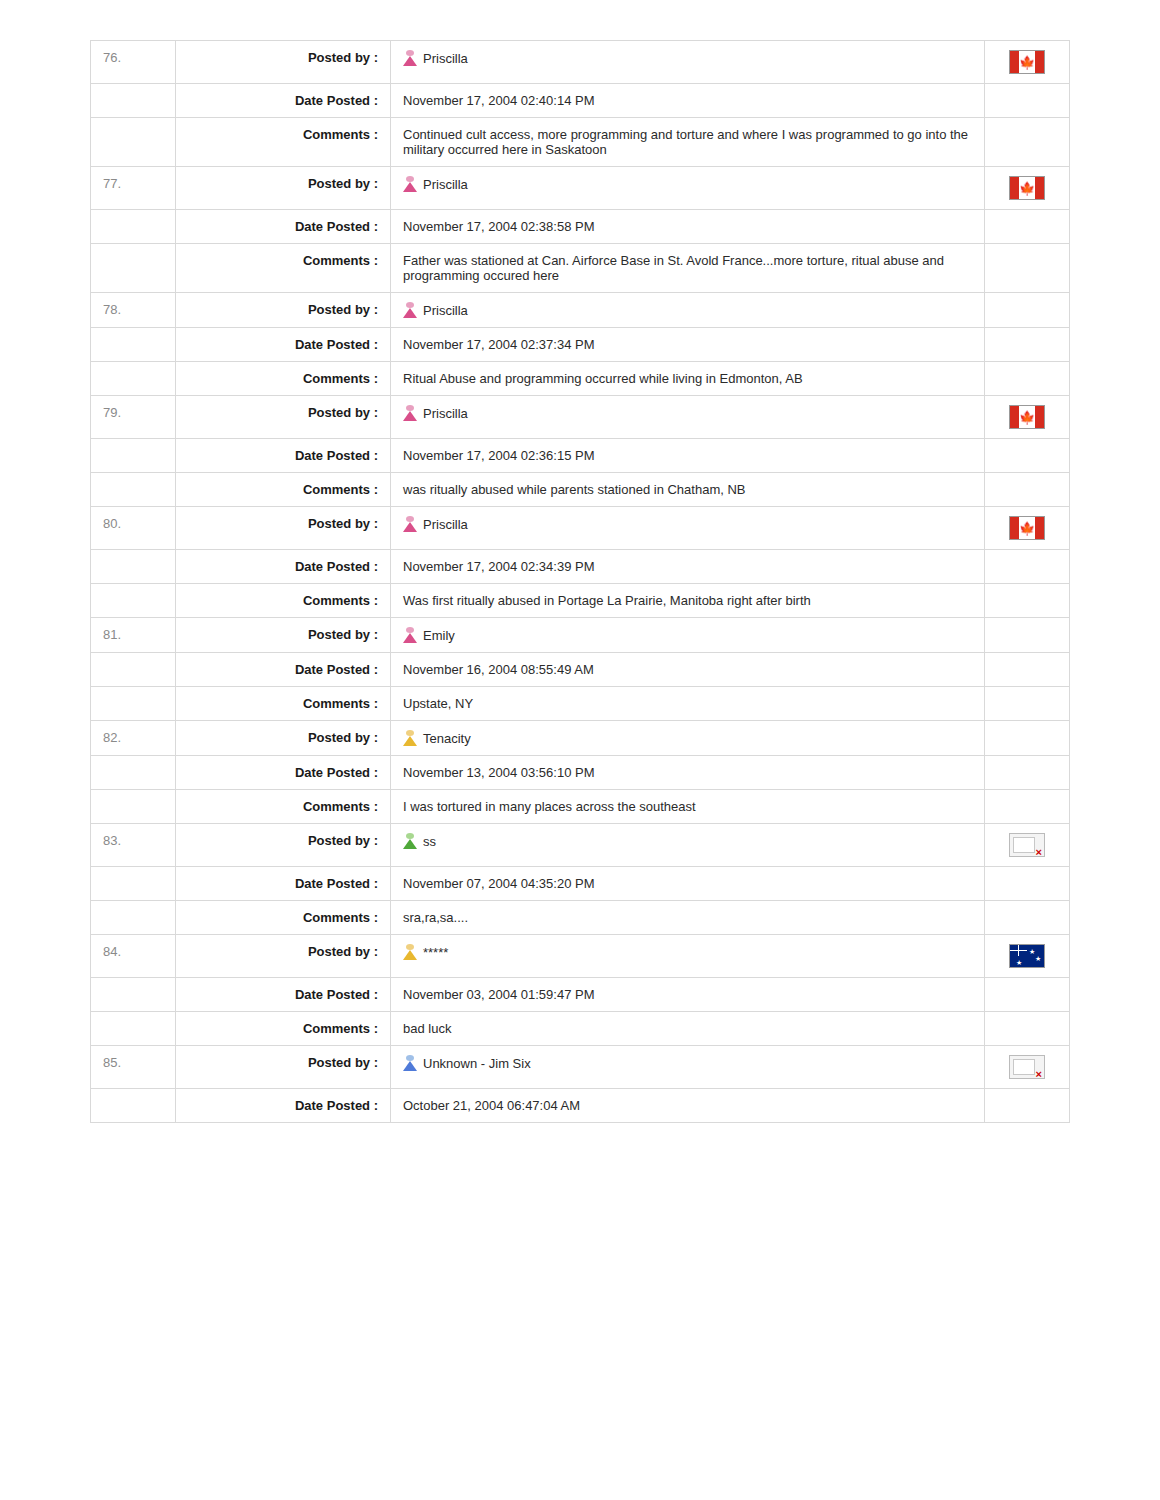| 76. | Posted by : | Priscilla | 🍁 |
| | Date Posted : | November 17, 2004 02:40:14 PM | |
| | Comments : | Continued cult access, more programming and torture and where I was programmed to go into the military occurred here in Saskatoon | |
| 77. | Posted by : | Priscilla | 🍁 |
| | Date Posted : | November 17, 2004 02:38:58 PM | |
| | Comments : | Father was stationed at Can. Airforce Base in St. Avold France...more torture, ritual abuse and programming occured here | |
| 78. | Posted by : | Priscilla | |
| | Date Posted : | November 17, 2004 02:37:34 PM | |
| | Comments : | Ritual Abuse and programming occurred while living in Edmonton, AB | |
| 79. | Posted by : | Priscilla | 🍁 |
| | Date Posted : | November 17, 2004 02:36:15 PM | |
| | Comments : | was ritually abused while parents stationed in Chatham, NB | |
| 80. | Posted by : | Priscilla | 🍁 |
| | Date Posted : | November 17, 2004 02:34:39 PM | |
| | Comments : | Was first ritually abused in Portage La Prairie, Manitoba right after birth | |
| 81. | Posted by : | Emily | |
| | Date Posted : | November 16, 2004 08:55:49 AM | |
| | Comments : | Upstate, NY | |
| 82. | Posted by : | Tenacity | |
| | Date Posted : | November 13, 2004 03:56:10 PM | |
| | Comments : | I was tortured in many places across the southeast | |
| 83. | Posted by : | ss | |
| | Date Posted : | November 07, 2004 04:35:20 PM | |
| | Comments : | sra,ra,sa.... | |
| 84. | Posted by : | ***** | ★ ★ ★ |
| | Date Posted : | November 03, 2004 01:59:47 PM | |
| | Comments : | bad luck | |
| 85. | Posted by : | Unknown - Jim Six | |
| | Date Posted : | October 21, 2004 06:47:04 AM | |